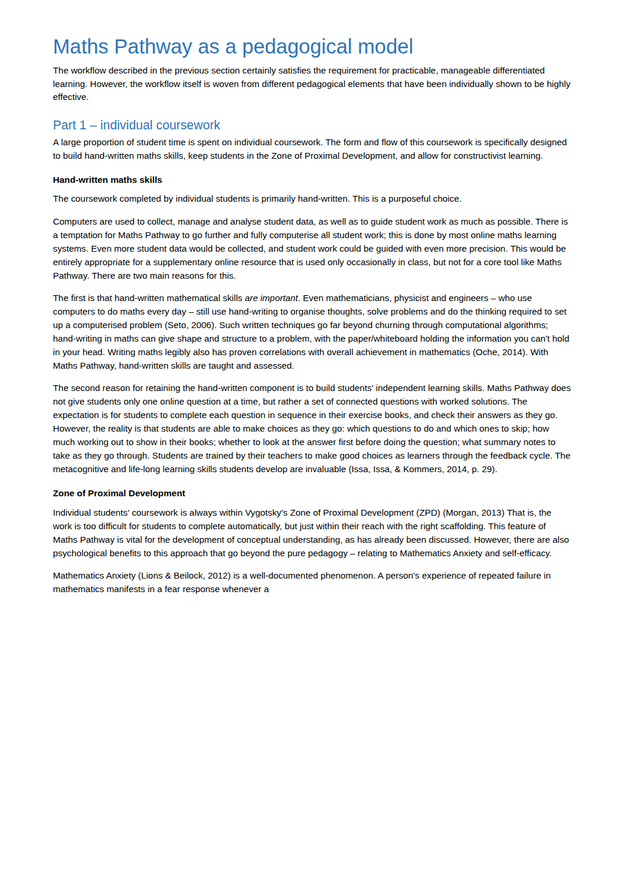Maths Pathway as a pedagogical model
The workflow described in the previous section certainly satisfies the requirement for practicable, manageable differentiated learning. However, the workflow itself is woven from different pedagogical elements that have been individually shown to be highly effective.
Part 1 – individual coursework
A large proportion of student time is spent on individual coursework. The form and flow of this coursework is specifically designed to build hand-written maths skills, keep students in the Zone of Proximal Development, and allow for constructivist learning.
Hand-written maths skills
The coursework completed by individual students is primarily hand-written. This is a purposeful choice.
Computers are used to collect, manage and analyse student data, as well as to guide student work as much as possible. There is a temptation for Maths Pathway to go further and fully computerise all student work; this is done by most online maths learning systems. Even more student data would be collected, and student work could be guided with even more precision. This would be entirely appropriate for a supplementary online resource that is used only occasionally in class, but not for a core tool like Maths Pathway. There are two main reasons for this.
The first is that hand-written mathematical skills are important. Even mathematicians, physicist and engineers – who use computers to do maths every day – still use hand-writing to organise thoughts, solve problems and do the thinking required to set up a computerised problem (Seto, 2006). Such written techniques go far beyond churning through computational algorithms; hand-writing in maths can give shape and structure to a problem, with the paper/whiteboard holding the information you can't hold in your head. Writing maths legibly also has proven correlations with overall achievement in mathematics (Oche, 2014). With Maths Pathway, hand-written skills are taught and assessed.
The second reason for retaining the hand-written component is to build students' independent learning skills. Maths Pathway does not give students only one online question at a time, but rather a set of connected questions with worked solutions. The expectation is for students to complete each question in sequence in their exercise books, and check their answers as they go. However, the reality is that students are able to make choices as they go: which questions to do and which ones to skip; how much working out to show in their books; whether to look at the answer first before doing the question; what summary notes to take as they go through. Students are trained by their teachers to make good choices as learners through the feedback cycle. The metacognitive and life-long learning skills students develop are invaluable (Issa, Issa, & Kommers, 2014, p. 29).
Zone of Proximal Development
Individual students' coursework is always within Vygotsky's Zone of Proximal Development (ZPD) (Morgan, 2013) That is, the work is too difficult for students to complete automatically, but just within their reach with the right scaffolding. This feature of Maths Pathway is vital for the development of conceptual understanding, as has already been discussed. However, there are also psychological benefits to this approach that go beyond the pure pedagogy – relating to Mathematics Anxiety and self-efficacy.
Mathematics Anxiety (Lions & Beilock, 2012) is a well-documented phenomenon. A person's experience of repeated failure in mathematics manifests in a fear response whenever a